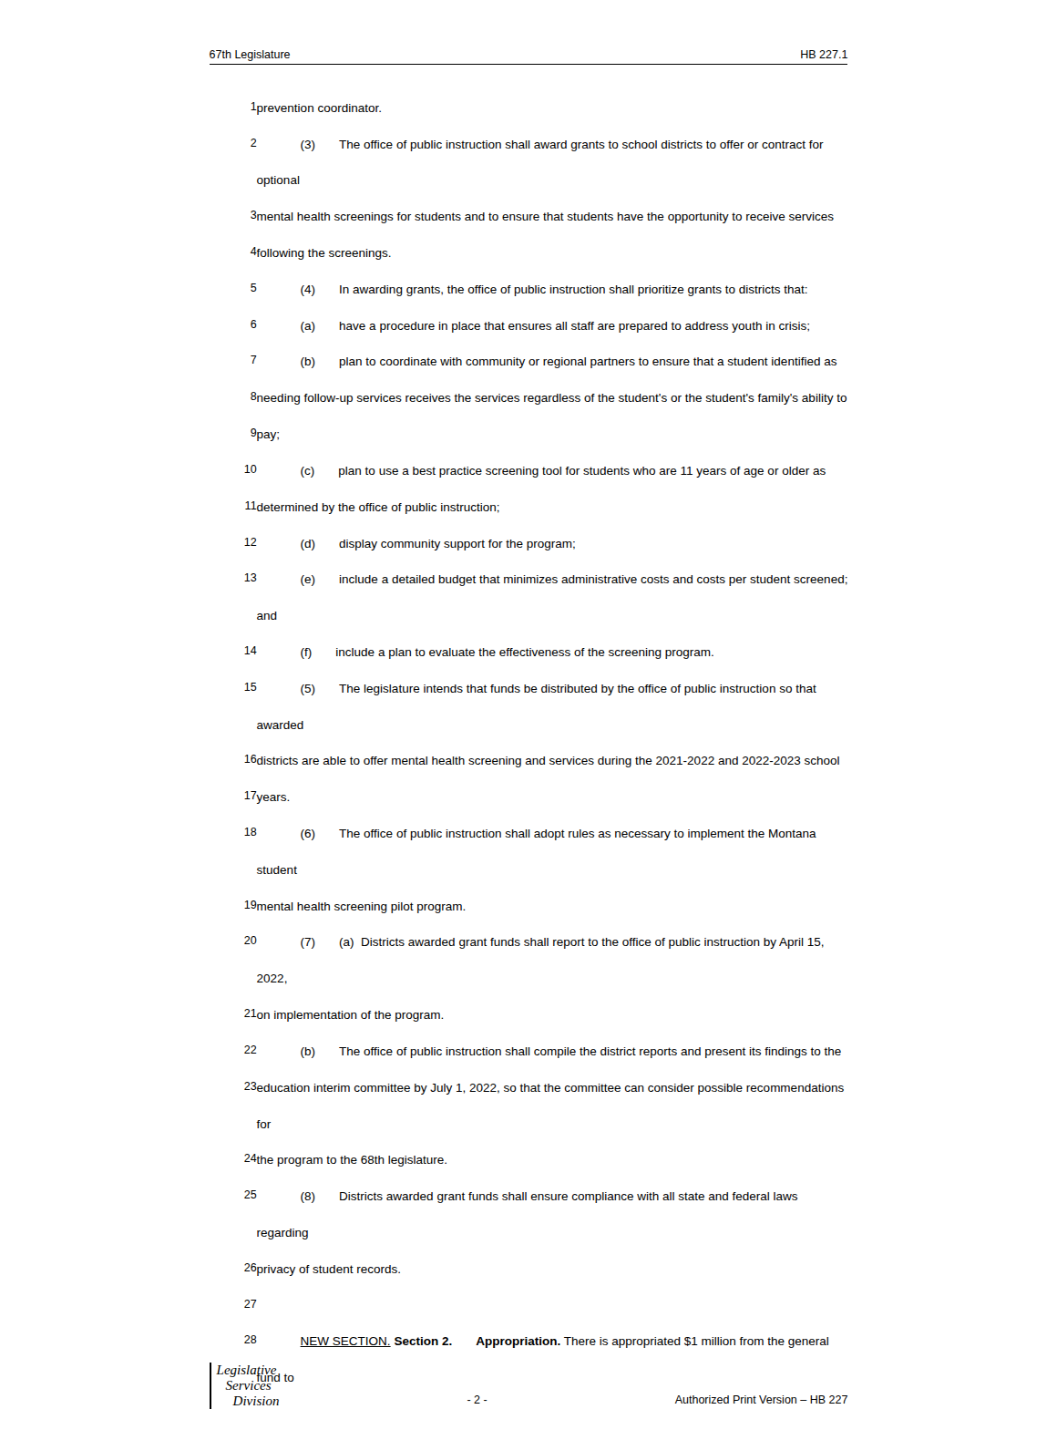67th Legislature
HB 227.1
| 1 | prevention coordinator. |
| 2 | (3) The office of public instruction shall award grants to school districts to offer or contract for optional |
| 3 | mental health screenings for students and to ensure that students have the opportunity to receive services |
| 4 | following the screenings. |
| 5 | (4) In awarding grants, the office of public instruction shall prioritize grants to districts that: |
| 6 | (a) have a procedure in place that ensures all staff are prepared to address youth in crisis; |
| 7 | (b) plan to coordinate with community or regional partners to ensure that a student identified as |
| 8 | needing follow-up services receives the services regardless of the student's or the student's family's ability to |
| 9 | pay; |
| 10 | (c) plan to use a best practice screening tool for students who are 11 years of age or older as |
| 11 | determined by the office of public instruction; |
| 12 | (d) display community support for the program; |
| 13 | (e) include a detailed budget that minimizes administrative costs and costs per student screened; and |
| 14 | (f) include a plan to evaluate the effectiveness of the screening program. |
| 15 | (5) The legislature intends that funds be distributed by the office of public instruction so that awarded |
| 16 | districts are able to offer mental health screening and services during the 2021-2022 and 2022-2023 school |
| 17 | years. |
| 18 | (6) The office of public instruction shall adopt rules as necessary to implement the Montana student |
| 19 | mental health screening pilot program. |
| 20 | (7) (a) Districts awarded grant funds shall report to the office of public instruction by April 15, 2022, |
| 21 | on implementation of the program. |
| 22 | (b) The office of public instruction shall compile the district reports and present its findings to the |
| 23 | education interim committee by July 1, 2022, so that the committee can consider possible recommendations for |
| 24 | the program to the 68th legislature. |
| 25 | (8) Districts awarded grant funds shall ensure compliance with all state and federal laws regarding |
| 26 | privacy of student records. |
| 27 | |
| 28 | NEW SECTION. Section 2. Appropriation. There is appropriated $1 million from the general fund to |
Legislative Services Division
- 2 -
Authorized Print Version – HB 227